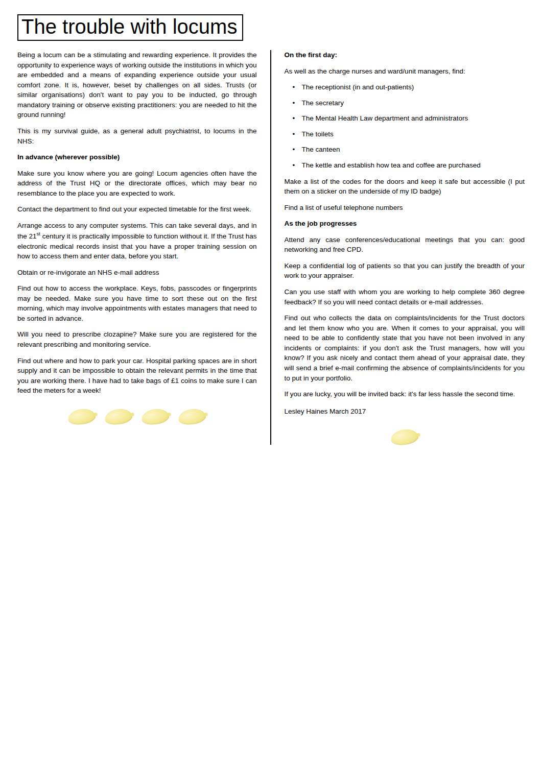The trouble with locums
Being a locum can be a stimulating and rewarding experience. It provides the opportunity to experience ways of working outside the institutions in which you are embedded and a means of expanding experience outside your usual comfort zone. It is, however, beset by challenges on all sides. Trusts (or similar organisations) don't want to pay you to be inducted, go through mandatory training or observe existing practitioners: you are needed to hit the ground running!
This is my survival guide, as a general adult psychiatrist, to locums in the NHS:
In advance (wherever possible)
Make sure you know where you are going! Locum agencies often have the address of the Trust HQ or the directorate offices, which may bear no resemblance to the place you are expected to work.
Contact the department to find out your expected timetable for the first week.
Arrange access to any computer systems. This can take several days, and in the 21st century it is practically impossible to function without it. If the Trust has electronic medical records insist that you have a proper training session on how to access them and enter data, before you start.
Obtain or re-invigorate an NHS e-mail address
Find out how to access the workplace. Keys, fobs, passcodes or fingerprints may be needed. Make sure you have time to sort these out on the first morning, which may involve appointments with estates managers that need to be sorted in advance.
Will you need to prescribe clozapine? Make sure you are registered for the relevant prescribing and monitoring service.
Find out where and how to park your car. Hospital parking spaces are in short supply and it can be impossible to obtain the relevant permits in the time that you are working there. I have had to take bags of £1 coins to make sure I can feed the meters for a week!
On the first day:
As well as the charge nurses and ward/unit managers, find:
The receptionist (in and out-patients)
The secretary
The Mental Health Law department and administrators
The toilets
The canteen
The kettle and establish how tea and coffee are purchased
Make a list of the codes for the doors and keep it safe but accessible (I put them on a sticker on the underside of my ID badge)
Find a list of useful telephone numbers
As the job progresses
Attend any case conferences/educational meetings that you can: good networking and free CPD.
Keep a confidential log of patients so that you can justify the breadth of your work to your appraiser.
Can you use staff with whom you are working to help complete 360 degree feedback? If so you will need contact details or e-mail addresses.
Find out who collects the data on complaints/incidents for the Trust doctors and let them know who you are. When it comes to your appraisal, you will need to be able to confidently state that you have not been involved in any incidents or complaints: if you don't ask the Trust managers, how will you know? If you ask nicely and contact them ahead of your appraisal date, they will send a brief e-mail confirming the absence of complaints/incidents for you to put in your portfolio.
If you are lucky, you will be invited back: it's far less hassle the second time.
Lesley Haines March 2017